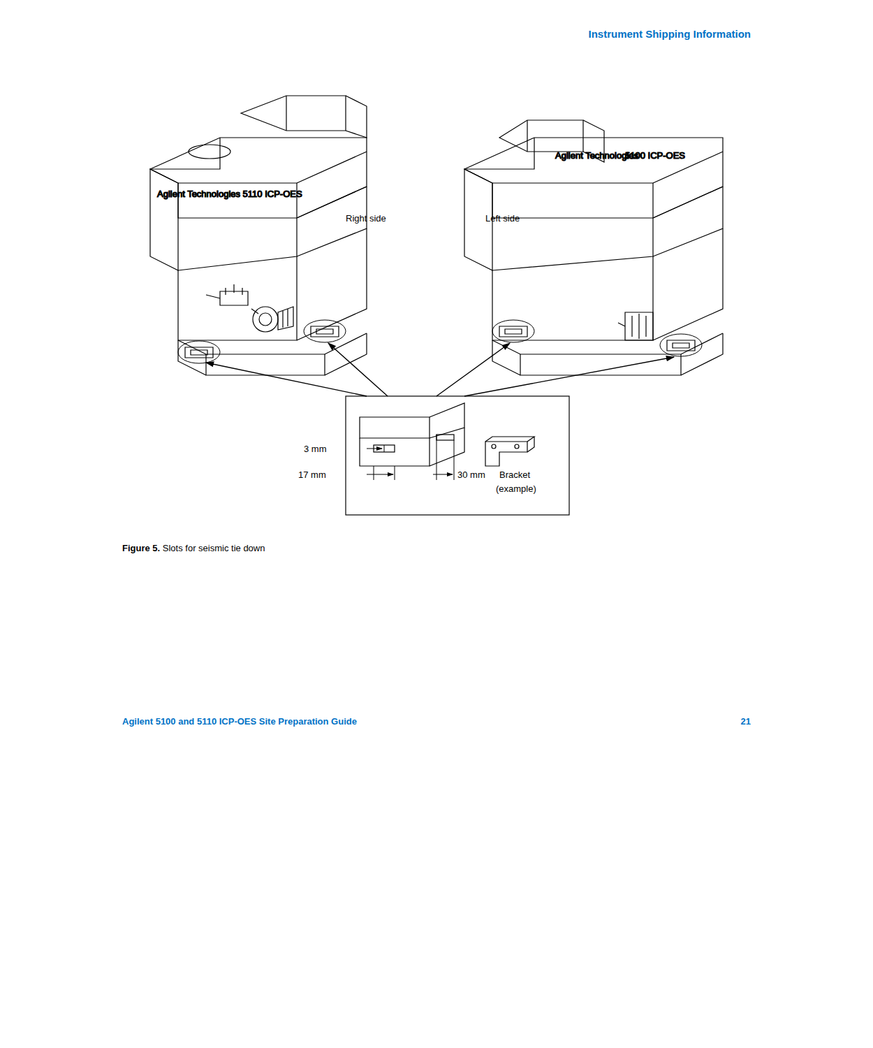Instrument Shipping Information
Agilent Technologies 5110 ICP-OES Agilent Technologies 5100 ICP-OES Right side Left side 3 mm 17 mm 30 mm Bracket (example)
Figure 5. Slots for seismic tie down
Agilent 5100 and 5110 ICP-OES Site Preparation Guide 21